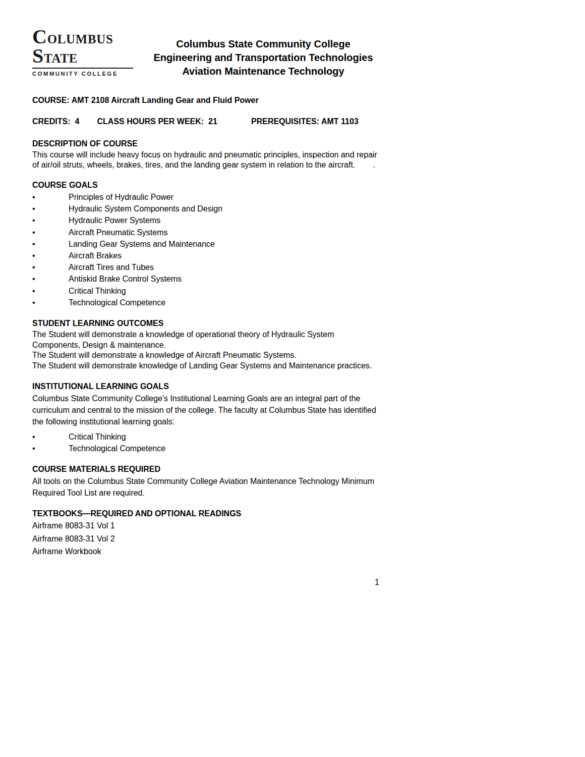COLUMBUS
STATE
COMMUNITY COLLEGE
Columbus State Community College
Engineering and Transportation Technologies
Aviation Maintenance Technology
COURSE: AMT 2108 Aircraft Landing Gear and Fluid Power
CREDITS: 4 CLASS HOURS PER WEEK: 21 PREREQUISITES: AMT 1103
DESCRIPTION OF COURSE
This course will include heavy focus on hydraulic and pneumatic principles, inspection and repair of air/oil struts, wheels, brakes, tires, and the landing gear system in relation to the aircraft. .
COURSE GOALS
Principles of Hydraulic Power
Hydraulic System Components and Design
Hydraulic Power Systems
Aircraft Pneumatic Systems
Landing Gear Systems and Maintenance
Aircraft Brakes
Aircraft Tires and Tubes
Antiskid Brake Control Systems
Critical Thinking
Technological Competence
STUDENT LEARNING OUTCOMES
The Student will demonstrate a knowledge of operational theory of Hydraulic System Components, Design & maintenance.
The Student will demonstrate a knowledge of Aircraft Pneumatic Systems.
The Student will demonstrate knowledge of Landing Gear Systems and Maintenance practices.
INSTITUTIONAL LEARNING GOALS
Columbus State Community College's Institutional Learning Goals are an integral part of the curriculum and central to the mission of the college. The faculty at Columbus State has identified the following institutional learning goals:
Critical Thinking
Technological Competence
COURSE MATERIALS REQUIRED
All tools on the Columbus State Community College Aviation Maintenance Technology Minimum Required Tool List are required.
TEXTBOOKS—REQUIRED AND OPTIONAL READINGS
Airframe 8083-31 Vol 1
Airframe 8083-31 Vol 2
Airframe Workbook
1